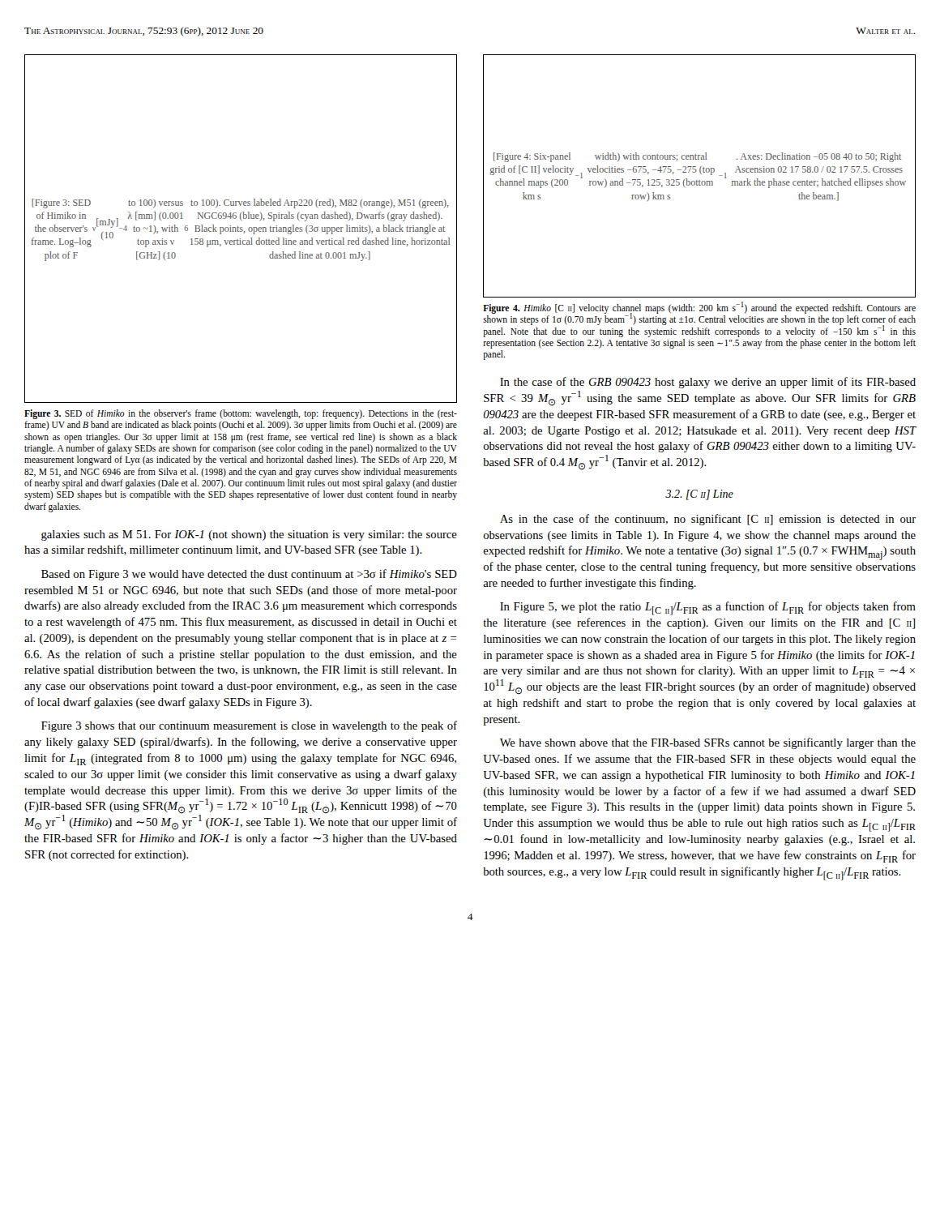The Astrophysical Journal, 752:93 (6pp), 2012 June 20 Walter et al.
[Figure 3: SED of Himiko in the observer's frame. Log–log plot of Fν [mJy] (10−4 to 100) versus λ [mm] (0.001 to ~1), with top axis ν [GHz] (106 to 100). Curves labeled Arp220 (red), M82 (orange), M51 (green), NGC6946 (blue), Spirals (cyan dashed), Dwarfs (gray dashed). Black points, open triangles (3σ upper limits), a black triangle at 158 μm, vertical dotted line and vertical red dashed line, horizontal dashed line at 0.001 mJy.]
Figure 3. SED of Himiko in the observer's frame (bottom: wavelength, top: frequency). Detections in the (rest-frame) UV and B band are indicated as black points (Ouchi et al. 2009). 3σ upper limits from Ouchi et al. (2009) are shown as open triangles. Our 3σ upper limit at 158 μm (rest frame, see vertical red line) is shown as a black triangle. A number of galaxy SEDs are shown for comparison (see color coding in the panel) normalized to the UV measurement longward of Lyα (as indicated by the vertical and horizontal dashed lines). The SEDs of Arp 220, M 82, M 51, and NGC 6946 are from Silva et al. (1998) and the cyan and gray curves show individual measurements of nearby spiral and dwarf galaxies (Dale et al. 2007). Our continuum limit rules out most spiral galaxy (and dustier system) SED shapes but is compatible with the SED shapes representative of lower dust content found in nearby dwarf galaxies.
galaxies such as M 51. For IOK-1 (not shown) the situation is very similar: the source has a similar redshift, millimeter continuum limit, and UV-based SFR (see Table 1).
Based on Figure 3 we would have detected the dust continuum at >3σ if Himiko's SED resembled M 51 or NGC 6946, but note that such SEDs (and those of more metal-poor dwarfs) are also already excluded from the IRAC 3.6 μm measurement which corresponds to a rest wavelength of 475 nm. This flux measurement, as discussed in detail in Ouchi et al. (2009), is dependent on the presumably young stellar component that is in place at z = 6.6. As the relation of such a pristine stellar population to the dust emission, and the relative spatial distribution between the two, is unknown, the FIR limit is still relevant. In any case our observations point toward a dust-poor environment, e.g., as seen in the case of local dwarf galaxies (see dwarf galaxy SEDs in Figure 3).
Figure 3 shows that our continuum measurement is close in wavelength to the peak of any likely galaxy SED (spiral/dwarfs). In the following, we derive a conservative upper limit for LIR (integrated from 8 to 1000 μm) using the galaxy template for NGC 6946, scaled to our 3σ upper limit (we consider this limit conservative as using a dwarf galaxy template would decrease this upper limit). From this we derive 3σ upper limits of the (F)IR-based SFR (using SFR(M⊙ yr−1) = 1.72 × 10−10 LIR (L⊙), Kennicutt 1998) of ∼70 M⊙ yr−1 (Himiko) and ∼50 M⊙ yr−1 (IOK-1, see Table 1). We note that our upper limit of the FIR-based SFR for Himiko and IOK-1 is only a factor ∼3 higher than the UV-based SFR (not corrected for extinction).
[Figure 4: Six-panel grid of [C II] velocity channel maps (200 km s−1 width) with contours; central velocities −675, −475, −275 (top row) and −75, 125, 325 (bottom row) km s−1. Axes: Declination −05 08 40 to 50; Right Ascension 02 17 58.0 / 02 17 57.5. Crosses mark the phase center; hatched ellipses show the beam.]
Figure 4. Himiko [C ii] velocity channel maps (width: 200 km s−1) around the expected redshift. Contours are shown in steps of 1σ (0.70 mJy beam−1) starting at ±1σ. Central velocities are shown in the top left corner of each panel. Note that due to our tuning the systemic redshift corresponds to a velocity of −150 km s−1 in this representation (see Section 2.2). A tentative 3σ signal is seen ∼1″.5 away from the phase center in the bottom left panel.
In the case of the GRB 090423 host galaxy we derive an upper limit of its FIR-based SFR < 39 M⊙ yr−1 using the same SED template as above. Our SFR limits for GRB 090423 are the deepest FIR-based SFR measurement of a GRB to date (see, e.g., Berger et al. 2003; de Ugarte Postigo et al. 2012; Hatsukade et al. 2011). Very recent deep HST observations did not reveal the host galaxy of GRB 090423 either down to a limiting UV-based SFR of 0.4 M⊙ yr−1 (Tanvir et al. 2012).
3.2. [C ii] Line
As in the case of the continuum, no significant [C ii] emission is detected in our observations (see limits in Table 1). In Figure 4, we show the channel maps around the expected redshift for Himiko. We note a tentative (3σ) signal 1″.5 (0.7 × FWHMmaj) south of the phase center, close to the central tuning frequency, but more sensitive observations are needed to further investigate this finding.
In Figure 5, we plot the ratio L[C ii]/LFIR as a function of LFIR for objects taken from the literature (see references in the caption). Given our limits on the FIR and [C ii] luminosities we can now constrain the location of our targets in this plot. The likely region in parameter space is shown as a shaded area in Figure 5 for Himiko (the limits for IOK-1 are very similar and are thus not shown for clarity). With an upper limit to LFIR = ∼4 × 1011 L⊙ our objects are the least FIR-bright sources (by an order of magnitude) observed at high redshift and start to probe the region that is only covered by local galaxies at present.
We have shown above that the FIR-based SFRs cannot be significantly larger than the UV-based ones. If we assume that the FIR-based SFR in these objects would equal the UV-based SFR, we can assign a hypothetical FIR luminosity to both Himiko and IOK-1 (this luminosity would be lower by a factor of a few if we had assumed a dwarf SED template, see Figure 3). This results in the (upper limit) data points shown in Figure 5. Under this assumption we would thus be able to rule out high ratios such as L[C ii]/LFIR ∼0.01 found in low-metallicity and low-luminosity nearby galaxies (e.g., Israel et al. 1996; Madden et al. 1997). We stress, however, that we have few constraints on LFIR for both sources, e.g., a very low LFIR could result in significantly higher L[C ii]/LFIR ratios.
4